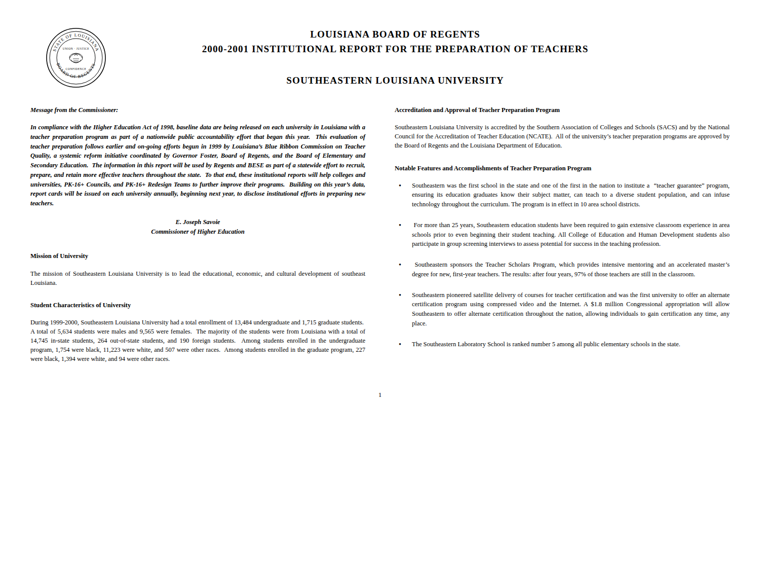STATE OF LOUISIANA BOARD OF REGENTS UNION · JUSTICE CONFIDENCE
LOUISIANA BOARD OF REGENTS
2000-2001 INSTITUTIONAL REPORT FOR THE PREPARATION OF TEACHERS
SOUTHEASTERN LOUISIANA UNIVERSITY
Message from the Commissioner:
In compliance with the Higher Education Act of 1998, baseline data are being released on each university in Louisiana with a teacher preparation program as part of a nationwide public accountability effort that began this year. This evaluation of teacher preparation follows earlier and on-going efforts begun in 1999 by Louisiana’s Blue Ribbon Commission on Teacher Quality, a systemic reform initiative coordinated by Governor Foster, Board of Regents, and the Board of Elementary and Secondary Education. The information in this report will be used by Regents and BESE as part of a statewide effort to recruit, prepare, and retain more effective teachers throughout the state. To that end, these institutional reports will help colleges and universities, PK-16+ Councils, and PK-16+ Redesign Teams to further improve their programs. Building on this year’s data, report cards will be issued on each university annually, beginning next year, to disclose institutional efforts in preparing new teachers.
E. Joseph Savoie
Commissioner of Higher Education
Mission of University
The mission of Southeastern Louisiana University is to lead the educational, economic, and cultural development of southeast Louisiana.
Student Characteristics of University
During 1999-2000, Southeastern Louisiana University had a total enrollment of 13,484 undergraduate and 1,715 graduate students. A total of 5,634 students were males and 9,565 were females. The majority of the students were from Louisiana with a total of 14,745 in-state students, 264 out-of-state students, and 190 foreign students. Among students enrolled in the undergraduate program, 1,754 were black, 11,223 were white, and 507 were other races. Among students enrolled in the graduate program, 227 were black, 1,394 were white, and 94 were other races.
Accreditation and Approval of Teacher Preparation Program
Southeastern Louisiana University is accredited by the Southern Association of Colleges and Schools (SACS) and by the National Council for the Accreditation of Teacher Education (NCATE). All of the university’s teacher preparation programs are approved by the Board of Regents and the Louisiana Department of Education.
Notable Features and Accomplishments of Teacher Preparation Program
Southeastern was the first school in the state and one of the first in the nation to institute a “teacher guarantee” program, ensuring its education graduates know their subject matter, can teach to a diverse student population, and can infuse technology throughout the curriculum. The program is in effect in 10 area school districts.
For more than 25 years, Southeastern education students have been required to gain extensive classroom experience in area schools prior to even beginning their student teaching. All College of Education and Human Development students also participate in group screening interviews to assess potential for success in the teaching profession.
Southeastern sponsors the Teacher Scholars Program, which provides intensive mentoring and an accelerated master’s degree for new, first-year teachers. The results: after four years, 97% of those teachers are still in the classroom.
Southeastern pioneered satellite delivery of courses for teacher certification and was the first university to offer an alternate certification program using compressed video and the Internet. A $1.8 million Congressional appropriation will allow Southeastern to offer alternate certification throughout the nation, allowing individuals to gain certification any time, any place.
The Southeastern Laboratory School is ranked number 5 among all public elementary schools in the state.
1